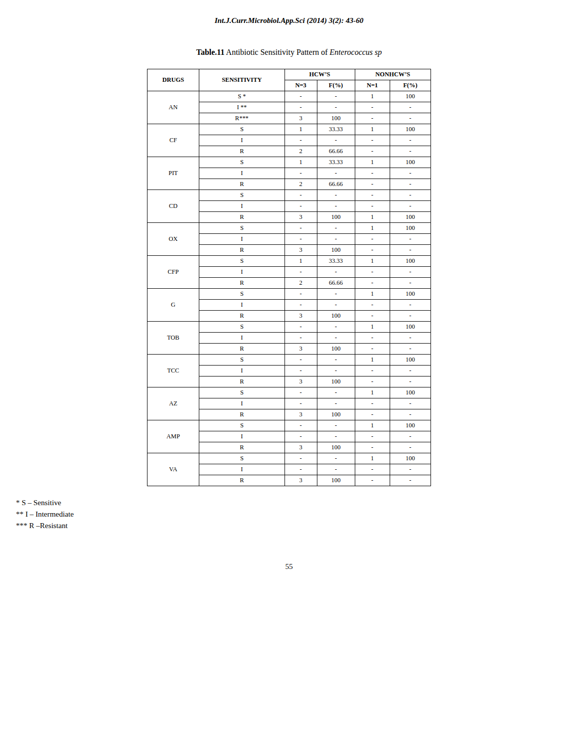Int.J.Curr.Microbiol.App.Sci (2014) 3(2): 43-60
Table.11 Antibiotic Sensitivity Pattern of Enterococcus sp
| DRUGS | SENSITIVITY | HCW’S | NONHCW’S |
| --- | --- | --- | --- |
| N=3 | F(%) | N=1 | F(%) |
| AN | S * | - | - | 1 | 100 |
| I ** | - | - | - | - |
| R*** | 3 | 100 | - | - |
| CF | S | 1 | 33.33 | 1 | 100 |
| I | - | - | - | - |
| R | 2 | 66.66 | - | - |
| PIT | S | 1 | 33.33 | 1 | 100 |
| I | - | - | - | - |
| R | 2 | 66.66 | - | - |
| CD | S | - | - | - | - |
| I | - | - | - | - |
| R | 3 | 100 | 1 | 100 |
| OX | S | - | - | 1 | 100 |
| I | - | - | - | - |
| R | 3 | 100 | - | - |
| CFP | S | 1 | 33.33 | 1 | 100 |
| I | - | - | - | - |
| R | 2 | 66.66 | - | - |
| G | S | - | - | 1 | 100 |
| I | - | - | - | - |
| R | 3 | 100 | - | - |
| TOB | S | - | - | 1 | 100 |
| I | - | - | - | - |
| R | 3 | 100 | - | - |
| TCC | S | - | - | 1 | 100 |
| I | - | - | - | - |
| R | 3 | 100 | - | - |
| AZ | S | - | - | 1 | 100 |
| I | - | - | - | - |
| R | 3 | 100 | - | - |
| AMP | S | - | - | 1 | 100 |
| I | - | - | - | - |
| R | 3 | 100 | - | - |
| VA | S | - | - | 1 | 100 |
| I | - | - | - | - |
| R | 3 | 100 | - | - |
* S – Sensitive
** I – Intermediate
*** R –Resistant
55